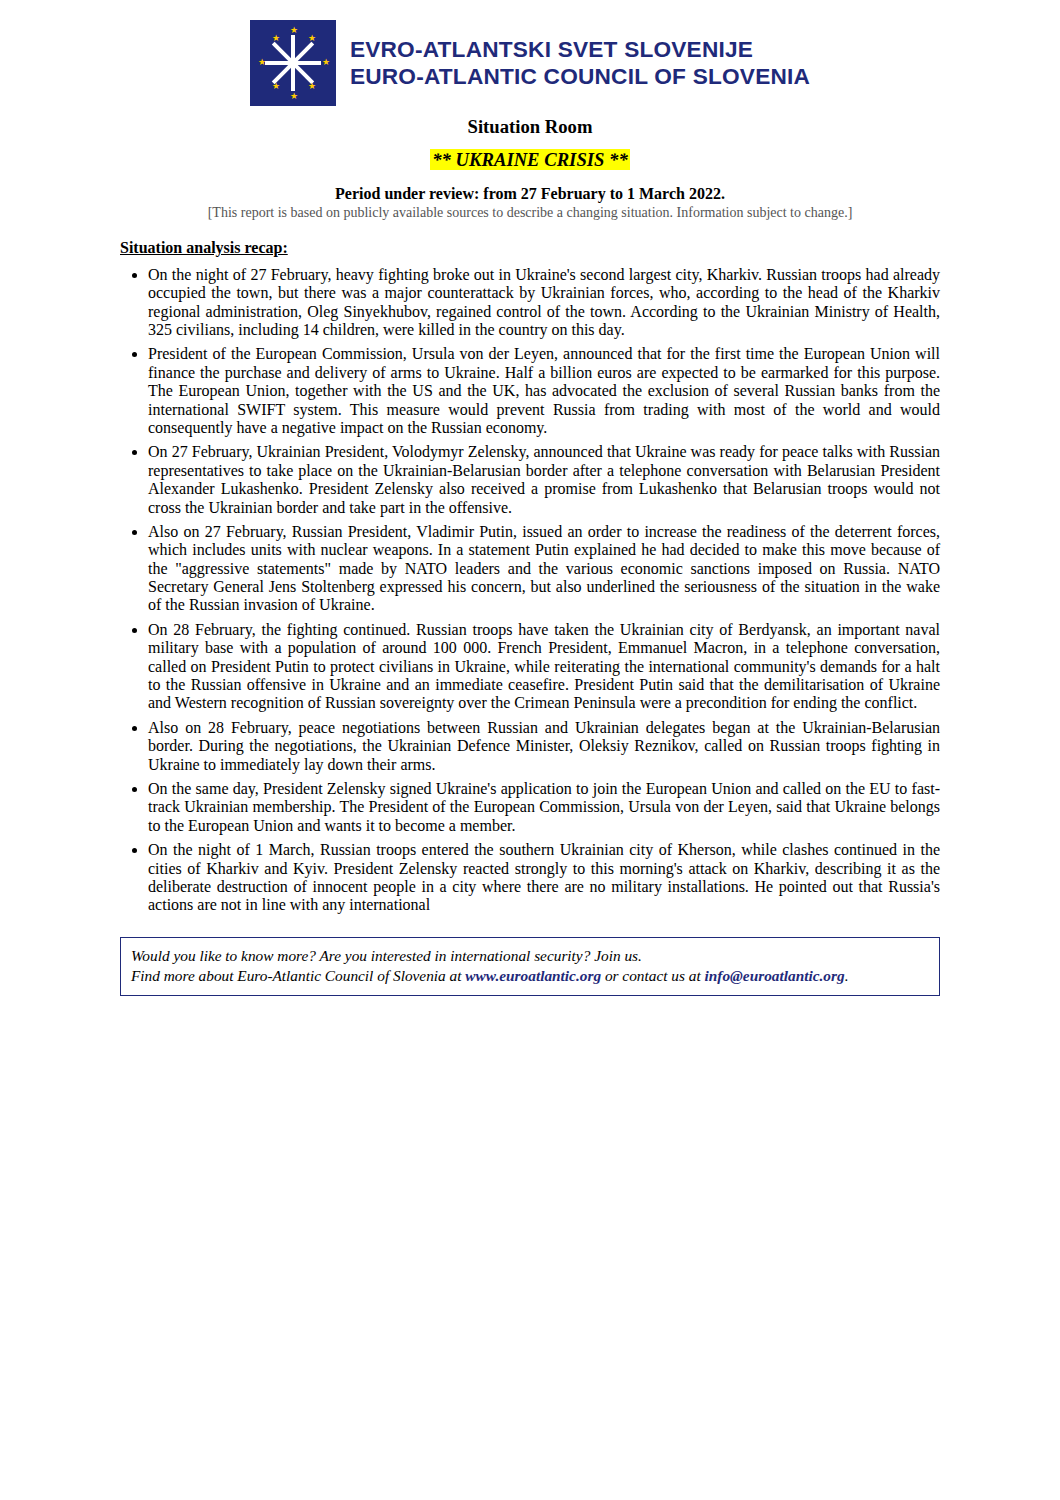★ ★ ★ ★ ★ ★ ★ ★
EVRO-ATLANTSKI SVET SLOVENIJE EURO-ATLANTIC COUNCIL OF SLOVENIA
Situation Room
** UKRAINE CRISIS **
Period under review: from 27 February to 1 March 2022.
[This report is based on publicly available sources to describe a changing situation. Information subject to change.]
Situation analysis recap:
On the night of 27 February, heavy fighting broke out in Ukraine's second largest city, Kharkiv. Russian troops had already occupied the town, but there was a major counterattack by Ukrainian forces, who, according to the head of the Kharkiv regional administration, Oleg Sinyekhubov, regained control of the town. According to the Ukrainian Ministry of Health, 325 civilians, including 14 children, were killed in the country on this day.
President of the European Commission, Ursula von der Leyen, announced that for the first time the European Union will finance the purchase and delivery of arms to Ukraine. Half a billion euros are expected to be earmarked for this purpose. The European Union, together with the US and the UK, has advocated the exclusion of several Russian banks from the international SWIFT system. This measure would prevent Russia from trading with most of the world and would consequently have a negative impact on the Russian economy.
On 27 February, Ukrainian President, Volodymyr Zelensky, announced that Ukraine was ready for peace talks with Russian representatives to take place on the Ukrainian-Belarusian border after a telephone conversation with Belarusian President Alexander Lukashenko. President Zelensky also received a promise from Lukashenko that Belarusian troops would not cross the Ukrainian border and take part in the offensive.
Also on 27 February, Russian President, Vladimir Putin, issued an order to increase the readiness of the deterrent forces, which includes units with nuclear weapons. In a statement Putin explained he had decided to make this move because of the "aggressive statements" made by NATO leaders and the various economic sanctions imposed on Russia. NATO Secretary General Jens Stoltenberg expressed his concern, but also underlined the seriousness of the situation in the wake of the Russian invasion of Ukraine.
On 28 February, the fighting continued. Russian troops have taken the Ukrainian city of Berdyansk, an important naval military base with a population of around 100 000. French President, Emmanuel Macron, in a telephone conversation, called on President Putin to protect civilians in Ukraine, while reiterating the international community's demands for a halt to the Russian offensive in Ukraine and an immediate ceasefire. President Putin said that the demilitarisation of Ukraine and Western recognition of Russian sovereignty over the Crimean Peninsula were a precondition for ending the conflict.
Also on 28 February, peace negotiations between Russian and Ukrainian delegates began at the Ukrainian-Belarusian border. During the negotiations, the Ukrainian Defence Minister, Oleksiy Reznikov, called on Russian troops fighting in Ukraine to immediately lay down their arms.
On the same day, President Zelensky signed Ukraine's application to join the European Union and called on the EU to fast-track Ukrainian membership. The President of the European Commission, Ursula von der Leyen, said that Ukraine belongs to the European Union and wants it to become a member.
On the night of 1 March, Russian troops entered the southern Ukrainian city of Kherson, while clashes continued in the cities of Kharkiv and Kyiv. President Zelensky reacted strongly to this morning's attack on Kharkiv, describing it as the deliberate destruction of innocent people in a city where there are no military installations. He pointed out that Russia's actions are not in line with any international
Would you like to know more? Are you interested in international security? Join us.
Find more about Euro-Atlantic Council of Slovenia at www.euroatlantic.org or contact us at info@euroatlantic.org.